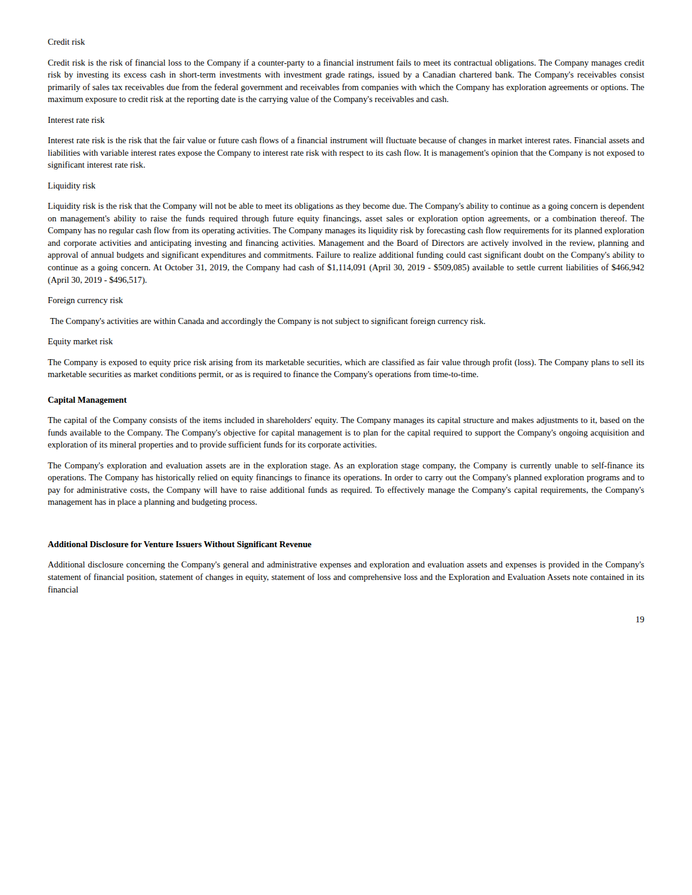Credit risk
Credit risk is the risk of financial loss to the Company if a counter-party to a financial instrument fails to meet its contractual obligations. The Company manages credit risk by investing its excess cash in short-term investments with investment grade ratings, issued by a Canadian chartered bank. The Company's receivables consist primarily of sales tax receivables due from the federal government and receivables from companies with which the Company has exploration agreements or options. The maximum exposure to credit risk at the reporting date is the carrying value of the Company's receivables and cash.
Interest rate risk
Interest rate risk is the risk that the fair value or future cash flows of a financial instrument will fluctuate because of changes in market interest rates. Financial assets and liabilities with variable interest rates expose the Company to interest rate risk with respect to its cash flow. It is management's opinion that the Company is not exposed to significant interest rate risk.
Liquidity risk
Liquidity risk is the risk that the Company will not be able to meet its obligations as they become due. The Company's ability to continue as a going concern is dependent on management's ability to raise the funds required through future equity financings, asset sales or exploration option agreements, or a combination thereof. The Company has no regular cash flow from its operating activities. The Company manages its liquidity risk by forecasting cash flow requirements for its planned exploration and corporate activities and anticipating investing and financing activities. Management and the Board of Directors are actively involved in the review, planning and approval of annual budgets and significant expenditures and commitments. Failure to realize additional funding could cast significant doubt on the Company's ability to continue as a going concern. At October 31, 2019, the Company had cash of $1,114,091 (April 30, 2019 - $509,085) available to settle current liabilities of $466,942 (April 30, 2019 - $496,517).
Foreign currency risk
The Company's activities are within Canada and accordingly the Company is not subject to significant foreign currency risk.
Equity market risk
The Company is exposed to equity price risk arising from its marketable securities, which are classified as fair value through profit (loss). The Company plans to sell its marketable securities as market conditions permit, or as is required to finance the Company's operations from time-to-time.
Capital Management
The capital of the Company consists of the items included in shareholders' equity. The Company manages its capital structure and makes adjustments to it, based on the funds available to the Company. The Company's objective for capital management is to plan for the capital required to support the Company's ongoing acquisition and exploration of its mineral properties and to provide sufficient funds for its corporate activities.
The Company's exploration and evaluation assets are in the exploration stage. As an exploration stage company, the Company is currently unable to self-finance its operations. The Company has historically relied on equity financings to finance its operations. In order to carry out the Company's planned exploration programs and to pay for administrative costs, the Company will have to raise additional funds as required. To effectively manage the Company's capital requirements, the Company's management has in place a planning and budgeting process.
Additional Disclosure for Venture Issuers Without Significant Revenue
Additional disclosure concerning the Company's general and administrative expenses and exploration and evaluation assets and expenses is provided in the Company's statement of financial position, statement of changes in equity, statement of loss and comprehensive loss and the Exploration and Evaluation Assets note contained in its financial
19